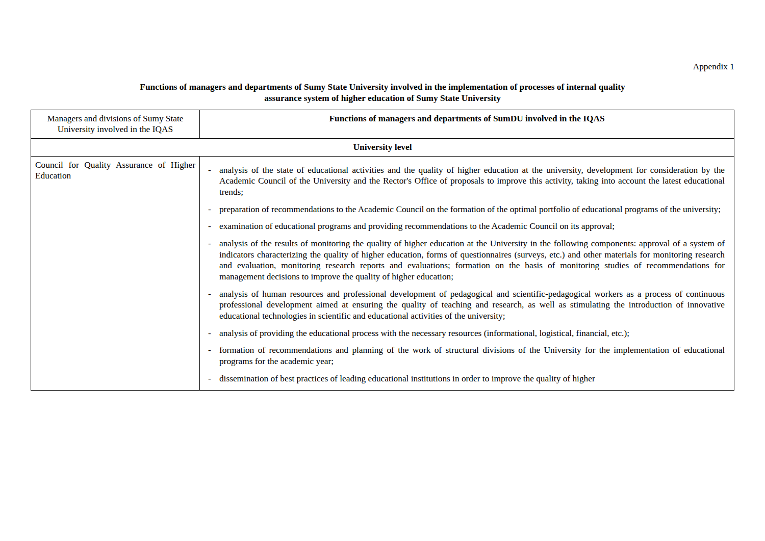Appendix 1
Functions of managers and departments of Sumy State University involved in the implementation of processes of internal quality
assurance system of higher education of Sumy State University
| Managers and divisions of Sumy State University involved in the IQAS | Functions of managers and departments of SumDU involved in the IQAS |
| --- | --- |
| University level |
| Council for Quality Assurance of Higher Education | / - / analysis of the state of educational activities and the quality of higher education at the university, development for consideration by the Academic Council of the University and the Rector's Office of proposals to improve this activity, taking into account the latest educational trends; / / - / preparation of recommendations to the Academic Council on the formation of the optimal portfolio of educational programs of the university; / / - / examination of educational programs and providing recommendations to the Academic Council on its approval; / / - / analysis of the results of monitoring the quality of higher education at the University in the following components: approval of a system of indicators characterizing the quality of higher education, forms of questionnaires (surveys, etc.) and other materials for monitoring research and evaluation, monitoring research reports and evaluations; formation on the basis of monitoring studies of recommendations for management decisions to improve the quality of higher education; / / - / analysis of human resources and professional development of pedagogical and scientific-pedagogical workers as a process of continuous professional development aimed at ensuring the quality of teaching and research, as well as stimulating the introduction of innovative educational technologies in scientific and educational activities of the university; / / - / analysis of providing the educational process with the necessary resources (informational, logistical, financial, etc.); / / - / formation of recommendations and planning of the work of structural divisions of the University for the implementation of educational programs for the academic year; / / - / dissemination of best practices of leading educational institutions in order to improve the quality of higher / |